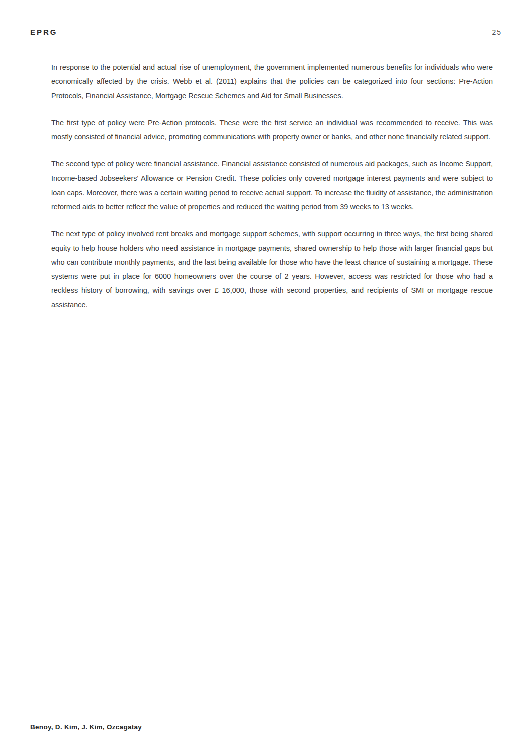EPRG
25
In response to the potential and actual rise of unemployment, the government implemented numerous benefits for individuals who were economically affected by the crisis. Webb et al. (2011) explains that the policies can be categorized into four sections: Pre-Action Protocols, Financial Assistance, Mortgage Rescue Schemes and Aid for Small Businesses.
The first type of policy were Pre-Action protocols. These were the first service an individual was recommended to receive. This was mostly consisted of financial advice, promoting communications with property owner or banks, and other none financially related support.
The second type of policy were financial assistance. Financial assistance consisted of numerous aid packages, such as Income Support, Income-based Jobseekers' Allowance or Pension Credit. These policies only covered mortgage interest payments and were subject to loan caps. Moreover, there was a certain waiting period to receive actual support. To increase the fluidity of assistance, the administration reformed aids to better reflect the value of properties and reduced the waiting period from 39 weeks to 13 weeks.
The next type of policy involved rent breaks and mortgage support schemes, with support occurring in three ways, the first being shared equity to help house holders who need assistance in mortgage payments, shared ownership to help those with larger financial gaps but who can contribute monthly payments, and the last being available for those who have the least chance of sustaining a mortgage. These systems were put in place for 6000 homeowners over the course of 2 years. However, access was restricted for those who had a reckless history of borrowing, with savings over £ 16,000, those with second properties, and recipients of SMI or mortgage rescue assistance.
Benoy, D. Kim, J. Kim, Ozcagatay